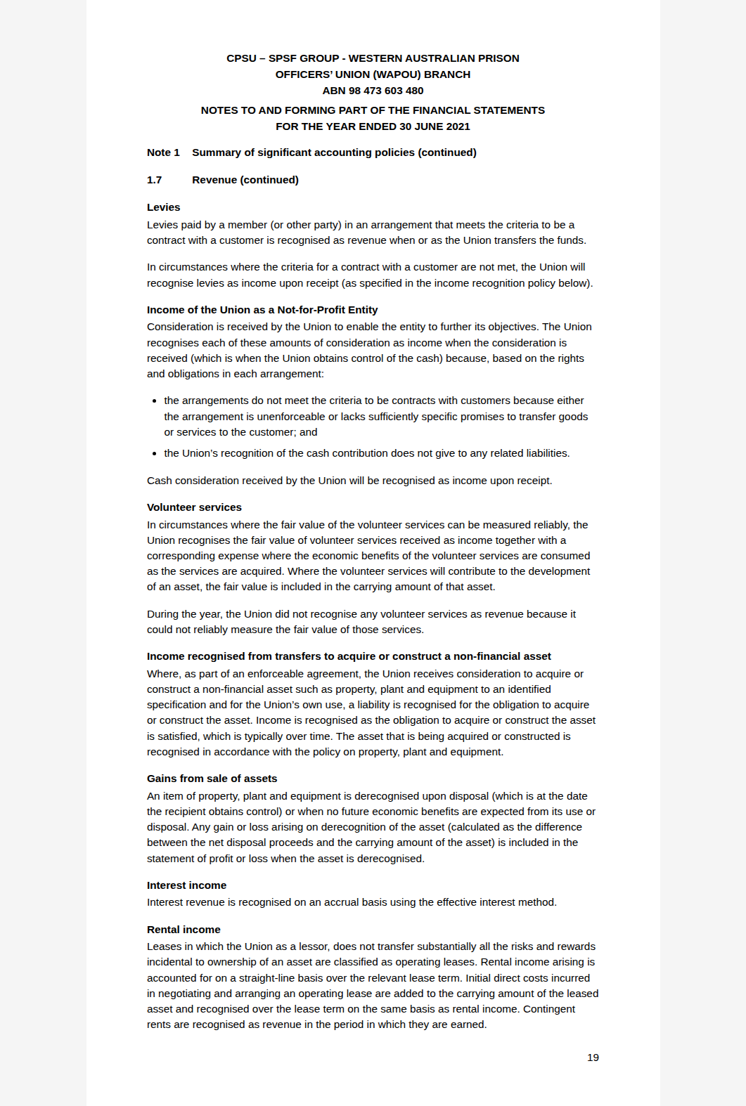CPSU – SPSF GROUP - WESTERN AUSTRALIAN PRISON
OFFICERS’ UNION (WAPOU) BRANCH
ABN 98 473 603 480
NOTES TO AND FORMING PART OF THE FINANCIAL STATEMENTS
FOR THE YEAR ENDED 30 JUNE 2021
Note 1 Summary of significant accounting policies (continued)
1.7 Revenue (continued)
Levies
Levies paid by a member (or other party) in an arrangement that meets the criteria to be a contract with a customer is recognised as revenue when or as the Union transfers the funds.
In circumstances where the criteria for a contract with a customer are not met, the Union will recognise levies as income upon receipt (as specified in the income recognition policy below).
Income of the Union as a Not-for-Profit Entity
Consideration is received by the Union to enable the entity to further its objectives. The Union recognises each of these amounts of consideration as income when the consideration is received (which is when the Union obtains control of the cash) because, based on the rights and obligations in each arrangement:
the arrangements do not meet the criteria to be contracts with customers because either the arrangement is unenforceable or lacks sufficiently specific promises to transfer goods or services to the customer; and
the Union’s recognition of the cash contribution does not give to any related liabilities.
Cash consideration received by the Union will be recognised as income upon receipt.
Volunteer services
In circumstances where the fair value of the volunteer services can be measured reliably, the Union recognises the fair value of volunteer services received as income together with a corresponding expense where the economic benefits of the volunteer services are consumed as the services are acquired. Where the volunteer services will contribute to the development of an asset, the fair value is included in the carrying amount of that asset.
During the year, the Union did not recognise any volunteer services as revenue because it could not reliably measure the fair value of those services.
Income recognised from transfers to acquire or construct a non-financial asset
Where, as part of an enforceable agreement, the Union receives consideration to acquire or construct a non-financial asset such as property, plant and equipment to an identified specification and for the Union’s own use, a liability is recognised for the obligation to acquire or construct the asset. Income is recognised as the obligation to acquire or construct the asset is satisfied, which is typically over time. The asset that is being acquired or constructed is recognised in accordance with the policy on property, plant and equipment.
Gains from sale of assets
An item of property, plant and equipment is derecognised upon disposal (which is at the date the recipient obtains control) or when no future economic benefits are expected from its use or disposal. Any gain or loss arising on derecognition of the asset (calculated as the difference between the net disposal proceeds and the carrying amount of the asset) is included in the statement of profit or loss when the asset is derecognised.
Interest income
Interest revenue is recognised on an accrual basis using the effective interest method.
Rental income
Leases in which the Union as a lessor, does not transfer substantially all the risks and rewards incidental to ownership of an asset are classified as operating leases. Rental income arising is accounted for on a straight-line basis over the relevant lease term. Initial direct costs incurred in negotiating and arranging an operating lease are added to the carrying amount of the leased asset and recognised over the lease term on the same basis as rental income. Contingent rents are recognised as revenue in the period in which they are earned.
19